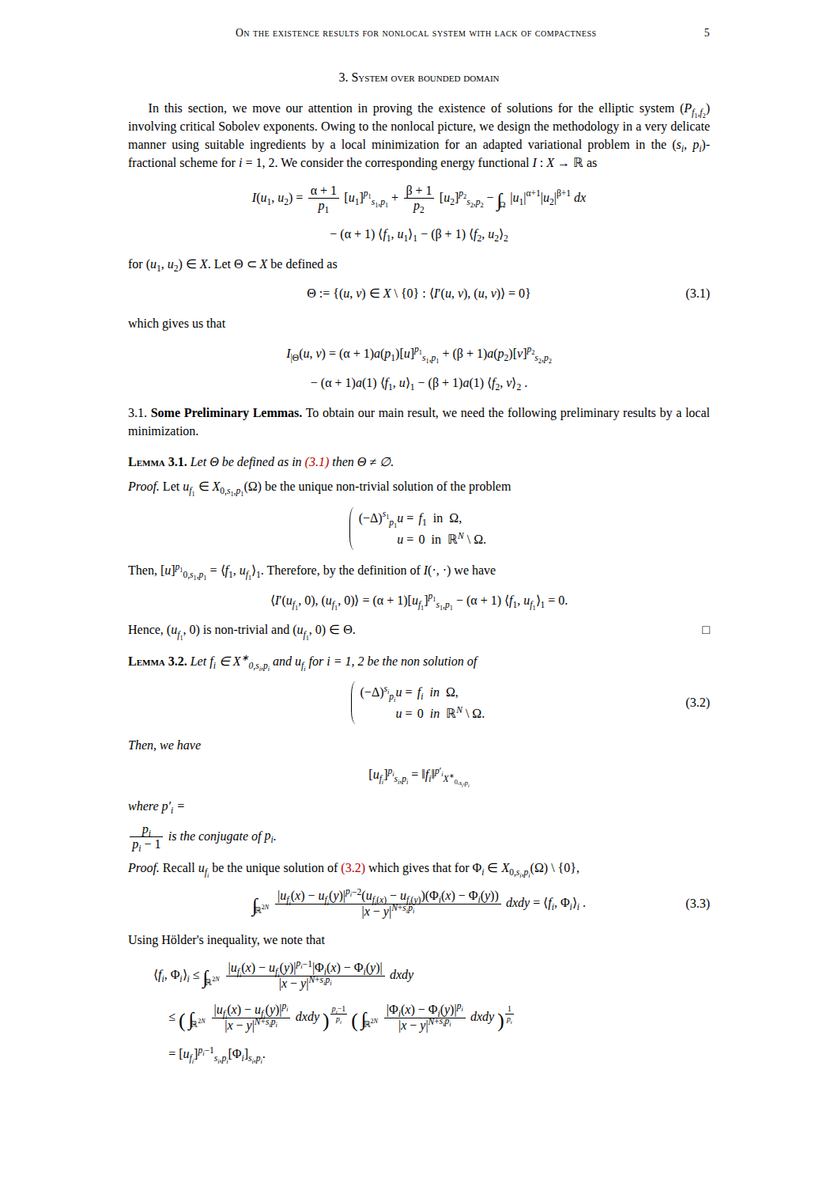On the existence results for nonlocal system with lack of compactness 5
3. System over bounded domain
In this section, we move our attention in proving the existence of solutions for the elliptic system (Pf1,f2) involving critical Sobolev exponents. Owing to the nonlocal picture, we design the methodology in a very delicate manner using suitable ingredients by a local minimization for an adapted variational problem in the (si, pi)-fractional scheme for i = 1, 2. We consider the corresponding energy functional I : X → ℝ as
I(u1, u2) =
| α + 1 |
| p 1 |
[u1]p1s1,p1 +
| β + 1 |
| p 2 |
[u2]p2s2,p2 − ∫Ω |u1|α+1|u2|β+1 dx
− (α + 1) ⟨f1, u1⟩1 − (β + 1) ⟨f2, u2⟩2
for (u1, u2) ∈ X. Let Θ ⊂ X be defined as
Θ := {(u, v) ∈ X \ {0} : ⟨I′(u, v), (u, v)⟩ = 0} (3.1)
which gives us that
I|Θ(u, v) = (α + 1)a(p1)[u]p1s1,p1 + (β + 1)a(p2)[v]p2s2,p2
− (α + 1)a(1) ⟨f1, u⟩1 − (β + 1)a(1) ⟨f2, v⟩2 .
3.1. Some Preliminary Lemmas. To obtain our main result, we need the following preliminary results by a local minimization.
Lemma 3.1. Let Θ be defined as in (3.1) then Θ ≠ ∅.
Proof. Let uf1 ∈ X0,s1,p1(Ω) be the unique non-trivial solution of the problem
| (−Δ) s 1 p 1 u = | f 1 in Ω, |
| u = | 0 in ℝ N \ Ω. |
Then, [u]p10,s1,p1 = ⟨f1, uf1⟩1. Therefore, by the definition of I(·, ·) we have
⟨I′(uf1, 0), (uf1, 0)⟩ = (α + 1)[uf1]p1s1,p1 − (α + 1) ⟨f1, uf1⟩1 = 0.
Hence, (uf1, 0) is non-trivial and (uf1, 0) ∈ Θ. □
Lemma 3.2. Let fi ∈ X∗0,si,pi and ufi for i = 1, 2 be the non solution of
| (−Δ) s i p i u = | f i in Ω, |
| u = | 0 in ℝ N \ Ω. |
(3.2)
Then, we have
[ufi]pisi,pi = ‖fi‖p′iX∗0,si,pi
where p′i =
| p i |
| p i − 1 |
is the conjugate of pi.
Proof. Recall ufi be the unique solution of (3.2) which gives that for Φi ∈ X0,si,pi(Ω) \ {0},
∫ℝ2N
| / u f i ( x ) − u f i ( y )/ p i −2 ( u f i ( x ) − u f i ( y ) )(Φ i ( x ) − Φ i ( y )) |
| / x − y / N + s i p i |
dxdy = ⟨fi, Φi⟩i . (3.3)
Using Hölder's inequality, we note that
⟨fi, Φi⟩i ≤ ∫ℝ2N
| / u f i ( x ) − u f i ( y )/ p i −1 /Φ i ( x ) − Φ i ( y )/ |
| / x − y / N + s i p i |
dxdy
≤ ( ∫ℝ2N
| / u f i ( x ) − u f i ( y )/ p i |
| / x − y / N + s i p i |
dxdy )
| p i −1 |
| p i |
( ∫ℝ2N
| /Φ i ( x ) − Φ i ( y )/ p i |
| / x − y / N + s i p i |
dxdy )
| 1 |
| p i |
= [ufi]pi−1si,pi[Φi]si,pi.